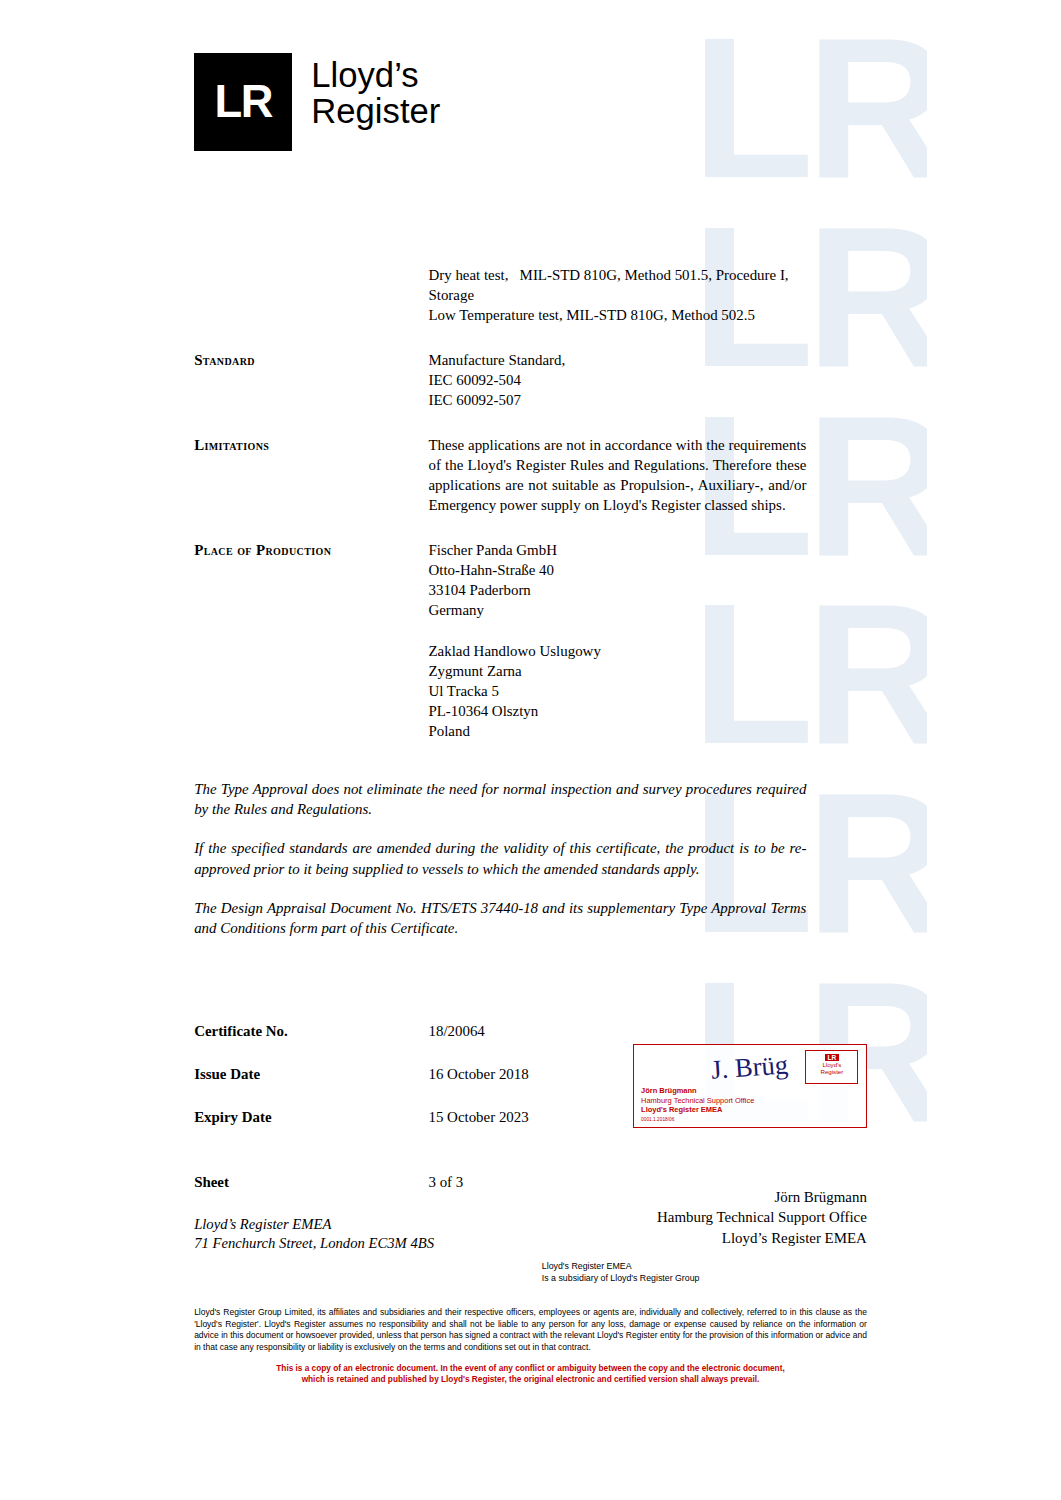LR
LR
LR
LR
LR
LR
LR
Lloyd’s
Register
Dry heat test, MIL-STD 810G, Method 501.5, Procedure I, Storage
Low Temperature test, MIL-STD 810G, Method 502.5
Standard
Manufacture Standard,
IEC 60092-504
IEC 60092-507
Limitations
These applications are not in accordance with the requirements of the Lloyd's Register Rules and Regulations. Therefore these applications are not suitable as Propulsion-, Auxiliary-, and/or Emergency power supply on Lloyd's Register classed ships.
Place of Production
Fischer Panda GmbH
Otto-Hahn-Straße 40
33104 Paderborn
Germany
Zaklad Handlowo Uslugowy
Zygmunt Zarna
Ul Tracka 5
PL-10364 Olsztyn
Poland
The Type Approval does not eliminate the need for normal inspection and survey procedures required by the Rules and Regulations.
If the specified standards are amended during the validity of this certificate, the product is to be re-approved prior to it being supplied to vessels to which the amended standards apply.
The Design Appraisal Document No. HTS/ETS 37440-18 and its supplementary Type Approval Terms and Conditions form part of this Certificate.
LR
Lloyd's
Register
J. Brüg
Jörn Brügmann
Hamburg Technical Support Office
Lloyd's Register EMEA
0001.1.2018/06
Certificate No.
18/20064
Issue Date
16 October 2018
Expiry Date
15 October 2023
Sheet
3 of 3
Jörn Brügmann
Hamburg Technical Support Office
Lloyd’s Register EMEA
Lloyd’s Register EMEA
71 Fenchurch Street, London EC3M 4BS
Lloyd's Register EMEA
Is a subsidiary of Lloyd's Register Group
Lloyd's Register Group Limited, its affiliates and subsidiaries and their respective officers, employees or agents are, individually and collectively, referred to in this clause as the 'Lloyd's Register'. Lloyd's Register assumes no responsibility and shall not be liable to any person for any loss, damage or expense caused by reliance on the information or advice in this document or howsoever provided, unless that person has signed a contract with the relevant Lloyd's Register entity for the provision of this information or advice and in that case any responsibility or liability is exclusively on the terms and conditions set out in that contract.
This is a copy of an electronic document. In the event of any conflict or ambiguity between the copy and the electronic document,
which is retained and published by Lloyd's Register, the original electronic and certified version shall always prevail.